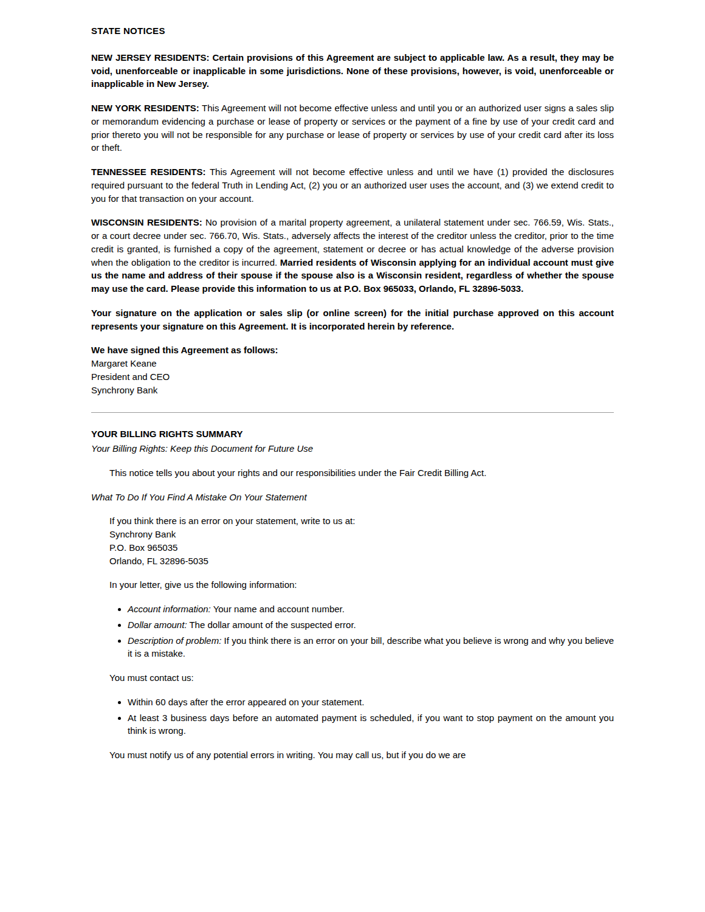STATE NOTICES
NEW JERSEY RESIDENTS: Certain provisions of this Agreement are subject to applicable law. As a result, they may be void, unenforceable or inapplicable in some jurisdictions. None of these provisions, however, is void, unenforceable or inapplicable in New Jersey.
NEW YORK RESIDENTS: This Agreement will not become effective unless and until you or an authorized user signs a sales slip or memorandum evidencing a purchase or lease of property or services or the payment of a fine by use of your credit card and prior thereto you will not be responsible for any purchase or lease of property or services by use of your credit card after its loss or theft.
TENNESSEE RESIDENTS: This Agreement will not become effective unless and until we have (1) provided the disclosures required pursuant to the federal Truth in Lending Act, (2) you or an authorized user uses the account, and (3) we extend credit to you for that transaction on your account.
WISCONSIN RESIDENTS: No provision of a marital property agreement, a unilateral statement under sec. 766.59, Wis. Stats., or a court decree under sec. 766.70, Wis. Stats., adversely affects the interest of the creditor unless the creditor, prior to the time credit is granted, is furnished a copy of the agreement, statement or decree or has actual knowledge of the adverse provision when the obligation to the creditor is incurred. Married residents of Wisconsin applying for an individual account must give us the name and address of their spouse if the spouse also is a Wisconsin resident, regardless of whether the spouse may use the card. Please provide this information to us at P.O. Box 965033, Orlando, FL 32896-5033.
Your signature on the application or sales slip (or online screen) for the initial purchase approved on this account represents your signature on this Agreement. It is incorporated herein by reference.
We have signed this Agreement as follows:
Margaret Keane
President and CEO
Synchrony Bank
YOUR BILLING RIGHTS SUMMARY
Your Billing Rights: Keep this Document for Future Use
This notice tells you about your rights and our responsibilities under the Fair Credit Billing Act.
What To Do If You Find A Mistake On Your Statement
If you think there is an error on your statement, write to us at:
Synchrony Bank
P.O. Box 965035
Orlando, FL 32896-5035
In your letter, give us the following information:
Account information: Your name and account number.
Dollar amount: The dollar amount of the suspected error.
Description of problem: If you think there is an error on your bill, describe what you believe is wrong and why you believe it is a mistake.
You must contact us:
Within 60 days after the error appeared on your statement.
At least 3 business days before an automated payment is scheduled, if you want to stop payment on the amount you think is wrong.
You must notify us of any potential errors in writing. You may call us, but if you do we are